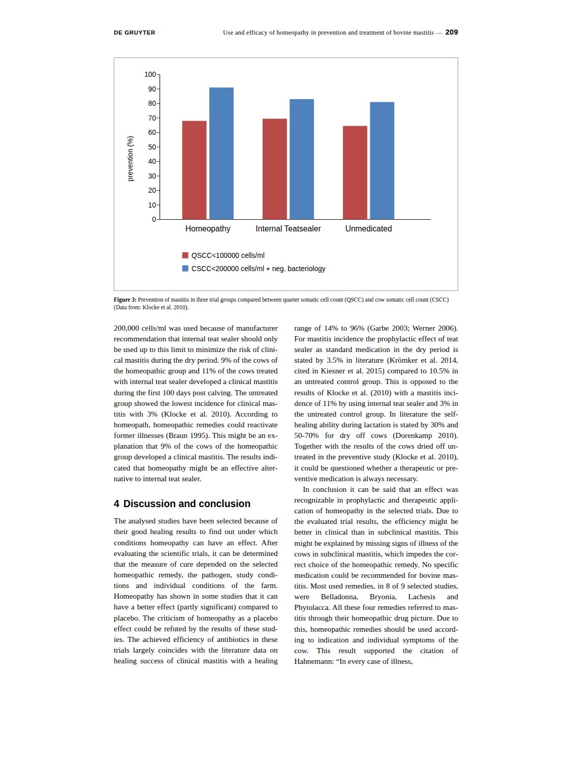De Gruyter
Use and efficacy of homeopathy in prevention and treatment of bovine mastitis—209
prevention (%) 100 90 80 70 60 50 40 30 20 10 0 Homeopathy Internal Teatsealer Unmedicated QSCC<100000 cells/ml CSCC<200000 cells/ml + neg. bacteriology
Figure 3: Prevention of mastitis in three trial groups compared between quarter somatic cell count (QSCC) and cow somatic cell count (CSCC) (Data from: Klocke et al. 2010).
200,000 cells/ml was used because of manufacturer recommendation that internal teat sealer should only be used up to this limit to minimize the risk of clinical mastitis during the dry period. 9% of the cows of the homeopathic group and 11% of the cows treated with internal teat sealer developed a clinical mastitis during the first 100 days post calving. The untreated group showed the lowest incidence for clinical mastitis with 3% (Klocke et al. 2010). According to homeopath, homeopathic remedies could reactivate former illnesses (Braun 1995). This might be an explanation that 9% of the cows of the homeopathic group developed a clinical mastitis. The results indicated that homeopathy might be an effective alternative to internal teat sealer.
4 Discussion and conclusion
The analysed studies have been selected because of their good healing results to find out under which conditions homeopathy can have an effect. After evaluating the scientific trials, it can be determined that the measure of cure depended on the selected homeopathic remedy, the pathogen, study conditions and individual conditions of the farm. Homeopathy has shown in some studies that it can have a better effect (partly significant) compared to placebo. The criticism of homeopathy as a placebo effect could be refuted by the results of these studies. The achieved efficiency of antibiotics in these trials largely coincides with the literature data on healing success of clinical mastitis with a healing range of 14% to 96% (Garbe 2003; Werner 2006). For mastitis incidence the prophylactic effect of teat sealer as standard medication in the dry period is stated by 3.5% in literature (Krömker et al. 2014, cited in Kiesner et al. 2015) compared to 10.5% in an untreated control group. This is opposed to the results of Klocke et al. (2010) with a mastitis incidence of 11% by using internal teat sealer and 3% in the untreated control group. In literature the self-healing ability during lactation is stated by 30% and 50-70% for dry off cows (Dorenkamp 2010). Together with the results of the cows dried off untreated in the preventive study (Klocke et al. 2010), it could be questioned whether a therapeutic or preventive medication is always necessary.
In conclusion it can be said that an effect was recognizable in prophylactic and therapeutic application of homeopathy in the selected trials. Due to the evaluated trial results, the efficiency might be better in clinical than in subclinical mastitis. This might be explained by missing signs of illness of the cows in subclinical mastitis, which impedes the correct choice of the homeopathic remedy. No specific medication could be recommended for bovine mastitis. Most used remedies, in 8 of 9 selected studies, were Belladonna, Bryonia, Lachesis and Phytolacca. All these four remedies referred to mastitis through their homeopathic drug picture. Due to this, homeopathic remedies should be used according to indication and individual symptoms of the cow. This result supported the citation of Hahnemann: “In every case of illness,